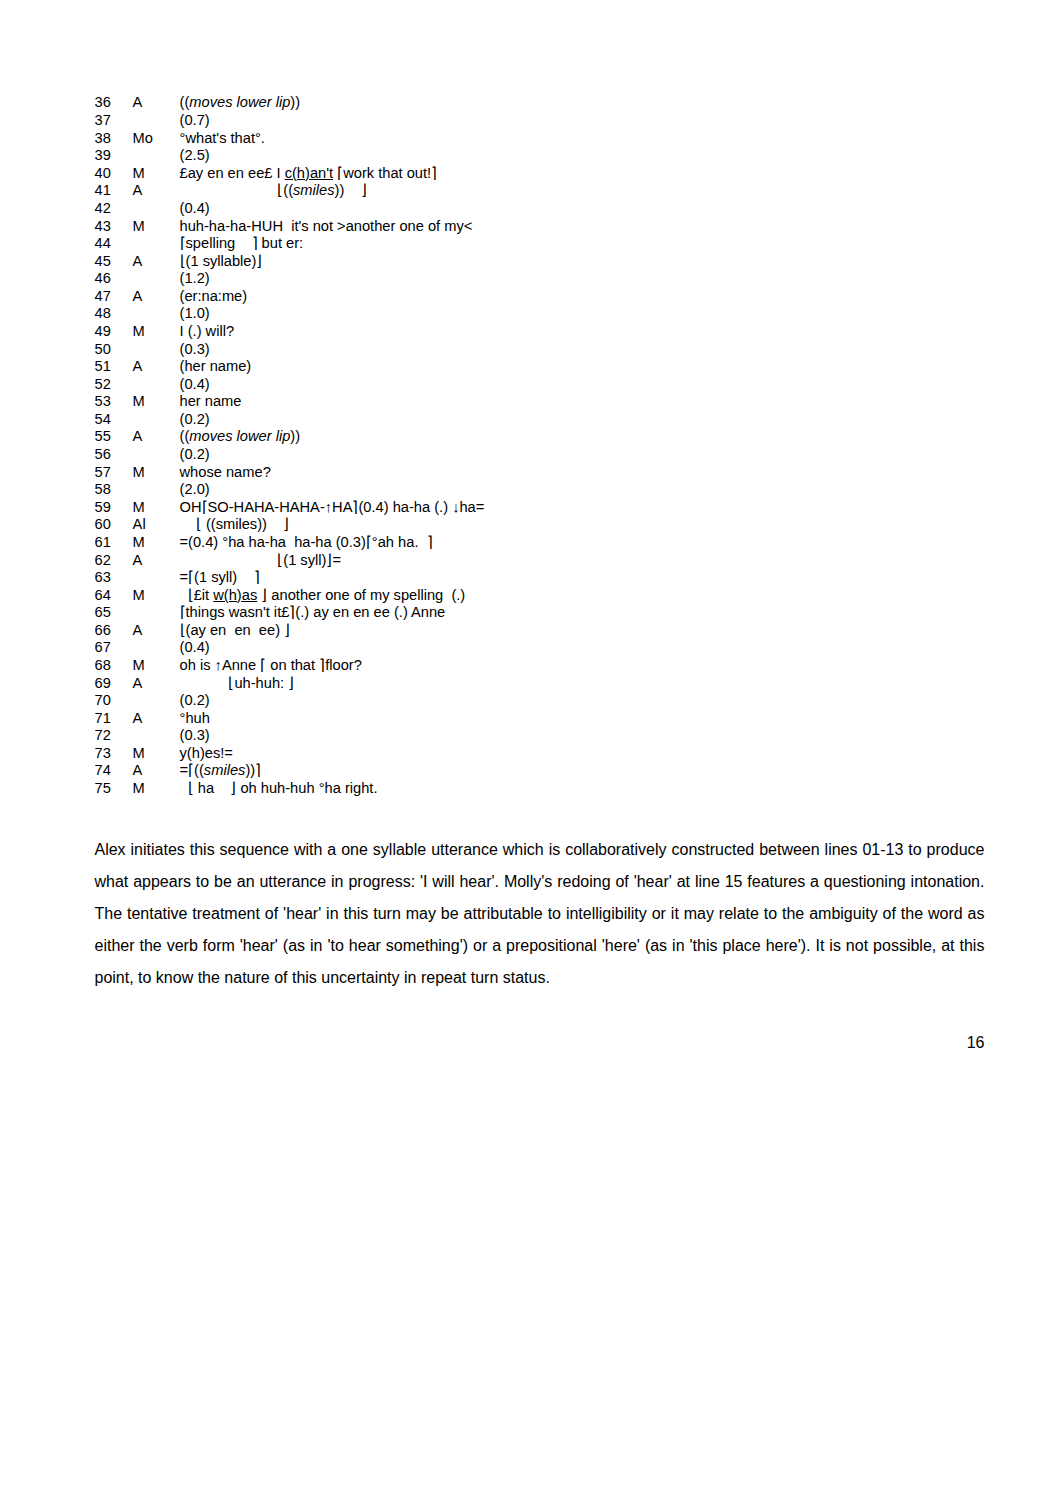| 36 | A | (( moves lower lip )) |
| 37 | | (0.7) |
| 38 | Mo | °what's that°. |
| 39 | | (2.5) |
| 40 | M | £ay en en ee£ I c(h)an't ⌈work that out!⌉ |
| 41 | A | ⌊(( smiles )) ⌋ |
| 42 | | (0.4) |
| 43 | M | huh-ha-ha-HUH it's not >another one of my< |
| 44 | | ⌈spelling ⌉ but er: |
| 45 | A | ⌊(1 syllable)⌋ |
| 46 | | (1.2) |
| 47 | A | (er:na:me) |
| 48 | | (1.0) |
| 49 | M | I (.) will? |
| 50 | | (0.3) |
| 51 | A | (her name) |
| 52 | | (0.4) |
| 53 | M | her name |
| 54 | | (0.2) |
| 55 | A | (( moves lower lip )) |
| 56 | | (0.2) |
| 57 | M | whose name? |
| 58 | | (2.0) |
| 59 | M | OH⌈SO-HAHA-HAHA-↑HA⌉(0.4) ha-ha (.) ↓ha= |
| 60 | Al | ⌊ ((smiles)) ⌋ |
| 61 | M | =(0.4) °ha ha-ha ha-ha (0.3)⌈°ah ha. ⌉ |
| 62 | A | ⌊(1 syll)⌋= |
| 63 | | =⌈(1 syll) ⌉ |
| 64 | M | ⌊£it w(h)as ⌋ another one of my spelling (.) |
| 65 | | ⌈things wasn't it£⌉(.) ay en en ee (.) Anne |
| 66 | A | ⌊(ay en en ee) ⌋ |
| 67 | | (0.4) |
| 68 | M | oh is ↑Anne ⌈ on that ⌉floor? |
| 69 | A | ⌊uh-huh: ⌋ |
| 70 | | (0.2) |
| 71 | A | °huh |
| 72 | | (0.3) |
| 73 | M | y(h)es!= |
| 74 | A | =⌈(( smiles ))⌉ |
| 75 | M | ⌊ ha ⌋ oh huh-huh °ha right. |
Alex initiates this sequence with a one syllable utterance which is collaboratively constructed between lines 01-13 to produce what appears to be an utterance in progress: 'I will hear'. Molly's redoing of 'hear' at line 15 features a questioning intonation. The tentative treatment of 'hear' in this turn may be attributable to intelligibility or it may relate to the ambiguity of the word as either the verb form 'hear' (as in 'to hear something') or a prepositional 'here' (as in 'this place here'). It is not possible, at this point, to know the nature of this uncertainty in repeat turn status.
16